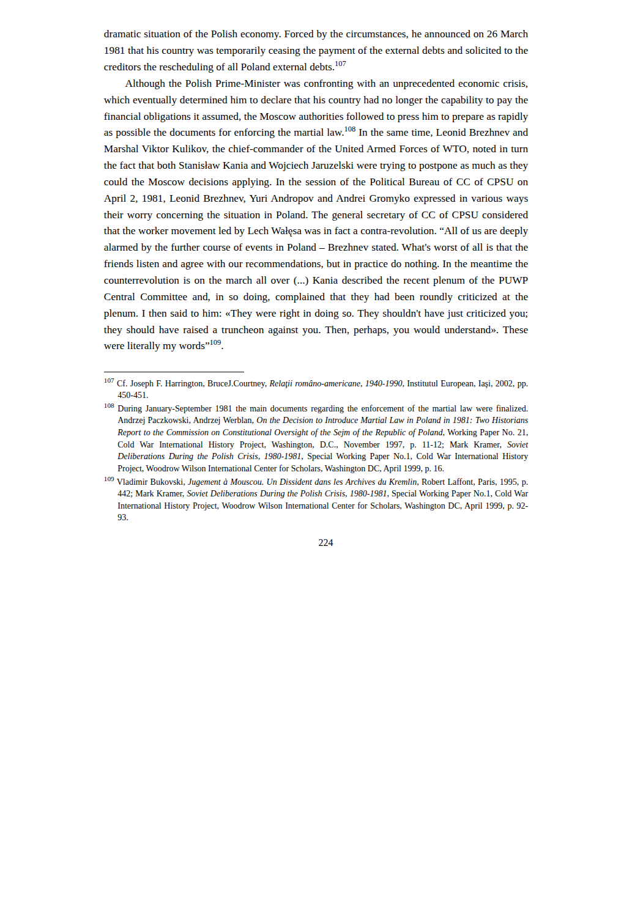dramatic situation of the Polish economy. Forced by the circumstances, he announced on 26 March 1981 that his country was temporarily ceasing the payment of the external debts and solicited to the creditors the rescheduling of all Poland external debts.107
Although the Polish Prime-Minister was confronting with an unprecedented economic crisis, which eventually determined him to declare that his country had no longer the capability to pay the financial obligations it assumed, the Moscow authorities followed to press him to prepare as rapidly as possible the documents for enforcing the martial law.108 In the same time, Leonid Brezhnev and Marshal Viktor Kulikov, the chief-commander of the United Armed Forces of WTO, noted in turn the fact that both Stanisław Kania and Wojciech Jaruzelski were trying to postpone as much as they could the Moscow decisions applying. In the session of the Political Bureau of CC of CPSU on April 2, 1981, Leonid Brezhnev, Yuri Andropov and Andrei Gromyko expressed in various ways their worry concerning the situation in Poland. The general secretary of CC of CPSU considered that the worker movement led by Lech Wałęsa was in fact a contra-revolution. “All of us are deeply alarmed by the further course of events in Poland – Brezhnev stated. What's worst of all is that the friends listen and agree with our recommendations, but in practice do nothing. In the meantime the counterrevolution is on the march all over (...) Kania described the recent plenum of the PUWP Central Committee and, in so doing, complained that they had been roundly criticized at the plenum. I then said to him: «They were right in doing so. They shouldn't have just criticized you; they should have raised a truncheon against you. Then, perhaps, you would understand». These were literally my words”109.
107 Cf. Joseph F. Harrington, BruceJ.Courtney, Relaţii româno-americane, 1940-1990, Institutul European, Iaşi, 2002, pp. 450-451.
108 During January-September 1981 the main documents regarding the enforcement of the martial law were finalized. Andrzej Paczkowski, Andrzej Werblan, On the Decision to Introduce Martial Law in Poland in 1981: Two Historians Report to the Commission on Constitutional Oversight of the Sejm of the Republic of Poland, Working Paper No. 21, Cold War International History Project, Washington, D.C., November 1997, p. 11-12; Mark Kramer, Soviet Deliberations During the Polish Crisis, 1980-1981, Special Working Paper No.1, Cold War International History Project, Woodrow Wilson International Center for Scholars, Washington DC, April 1999, p. 16.
109 Vladimir Bukovski, Jugement à Mouscou. Un Dissident dans les Archives du Kremlin, Robert Laffont, Paris, 1995, p. 442; Mark Kramer, Soviet Deliberations During the Polish Crisis, 1980-1981, Special Working Paper No.1, Cold War International History Project, Woodrow Wilson International Center for Scholars, Washington DC, April 1999, p. 92-93.
224